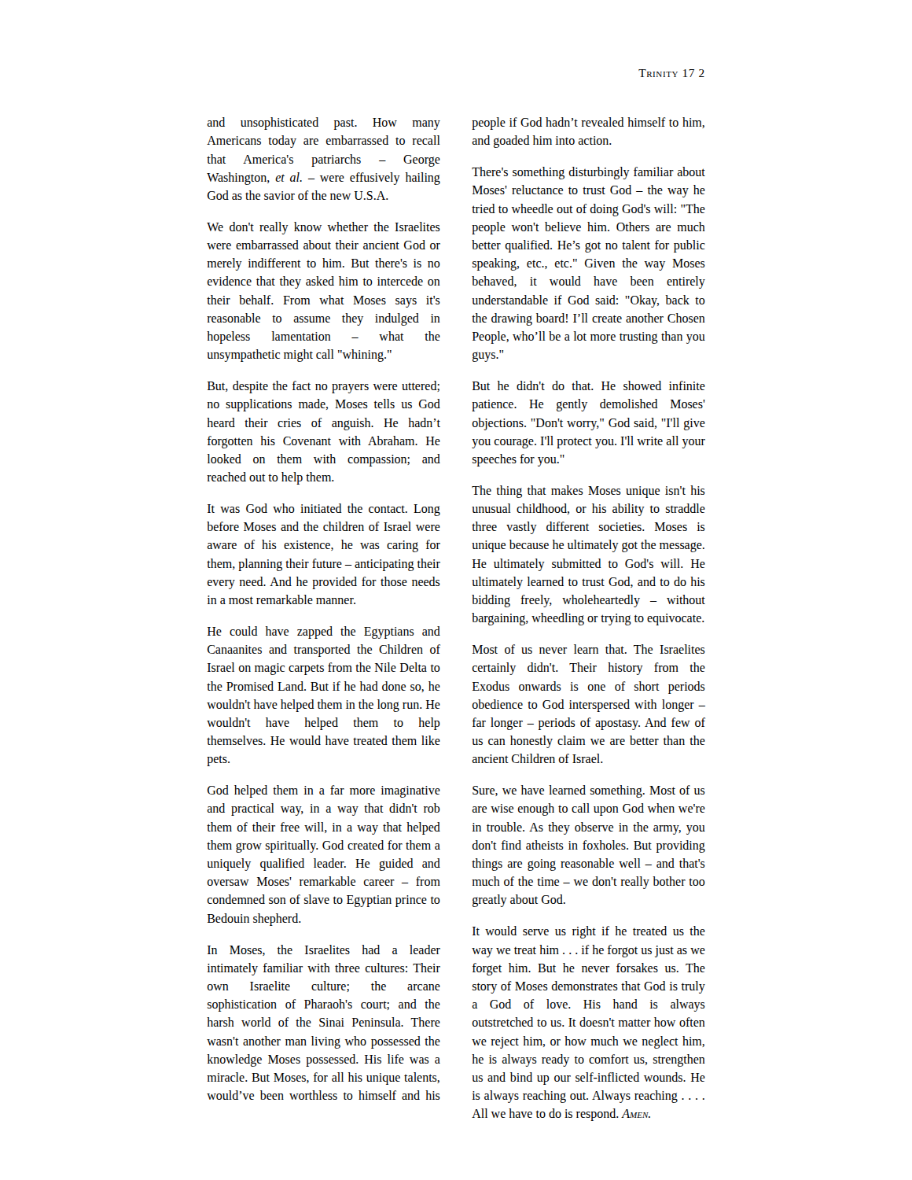Trinity 17 2
and unsophisticated past. How many Americans today are embarrassed to recall that America's patriarchs – George Washington, et al. – were effusively hailing God as the savior of the new U.S.A.
We don't really know whether the Israelites were embarrassed about their ancient God or merely indifferent to him. But there's is no evidence that they asked him to intercede on their behalf. From what Moses says it's reasonable to assume they indulged in hopeless lamentation – what the unsympathetic might call "whining."
But, despite the fact no prayers were uttered; no supplications made, Moses tells us God heard their cries of anguish. He hadn’t forgotten his Covenant with Abraham. He looked on them with compassion; and reached out to help them.
It was God who initiated the contact. Long before Moses and the children of Israel were aware of his existence, he was caring for them, planning their future – anticipating their every need. And he provided for those needs in a most remarkable manner.
He could have zapped the Egyptians and Canaanites and transported the Children of Israel on magic carpets from the Nile Delta to the Promised Land. But if he had done so, he wouldn't have helped them in the long run. He wouldn't have helped them to help themselves. He would have treated them like pets.
God helped them in a far more imaginative and practical way, in a way that didn't rob them of their free will, in a way that helped them grow spiritually. God created for them a uniquely qualified leader. He guided and oversaw Moses' remarkable career – from condemned son of slave to Egyptian prince to Bedouin shepherd.
In Moses, the Israelites had a leader intimately familiar with three cultures: Their own Israelite culture; the arcane sophistication of Pharaoh's court; and the harsh world of the Sinai Peninsula. There wasn't another man living who possessed the knowledge Moses possessed. His life was a miracle. But Moses, for all his unique talents, would’ve been worthless to himself and his people if God hadn’t revealed himself to him, and goaded him into action.
There's something disturbingly familiar about Moses' reluctance to trust God – the way he tried to wheedle out of doing God's will: "The people won't believe him. Others are much better qualified. He’s got no talent for public speaking, etc., etc." Given the way Moses behaved, it would have been entirely understandable if God said: "Okay, back to the drawing board! I’ll create another Chosen People, who’ll be a lot more trusting than you guys."
But he didn't do that. He showed infinite patience. He gently demolished Moses' objections. "Don't worry," God said, "I'll give you courage. I'll protect you. I'll write all your speeches for you."
The thing that makes Moses unique isn't his unusual childhood, or his ability to straddle three vastly different societies. Moses is unique because he ultimately got the message. He ultimately submitted to God's will. He ultimately learned to trust God, and to do his bidding freely, wholeheartedly – without bargaining, wheedling or trying to equivocate.
Most of us never learn that. The Israelites certainly didn't. Their history from the Exodus onwards is one of short periods obedience to God interspersed with longer – far longer – periods of apostasy. And few of us can honestly claim we are better than the ancient Children of Israel.
Sure, we have learned something. Most of us are wise enough to call upon God when we're in trouble. As they observe in the army, you don't find atheists in foxholes. But providing things are going reasonable well – and that's much of the time – we don't really bother too greatly about God.
It would serve us right if he treated us the way we treat him . . . if he forgot us just as we forget him. But he never forsakes us. The story of Moses demonstrates that God is truly a God of love. His hand is always outstretched to us. It doesn't matter how often we reject him, or how much we neglect him, he is always ready to comfort us, strengthen us and bind up our self-inflicted wounds. He is always reaching out. Always reaching . . . . All we have to do is respond. Amen.